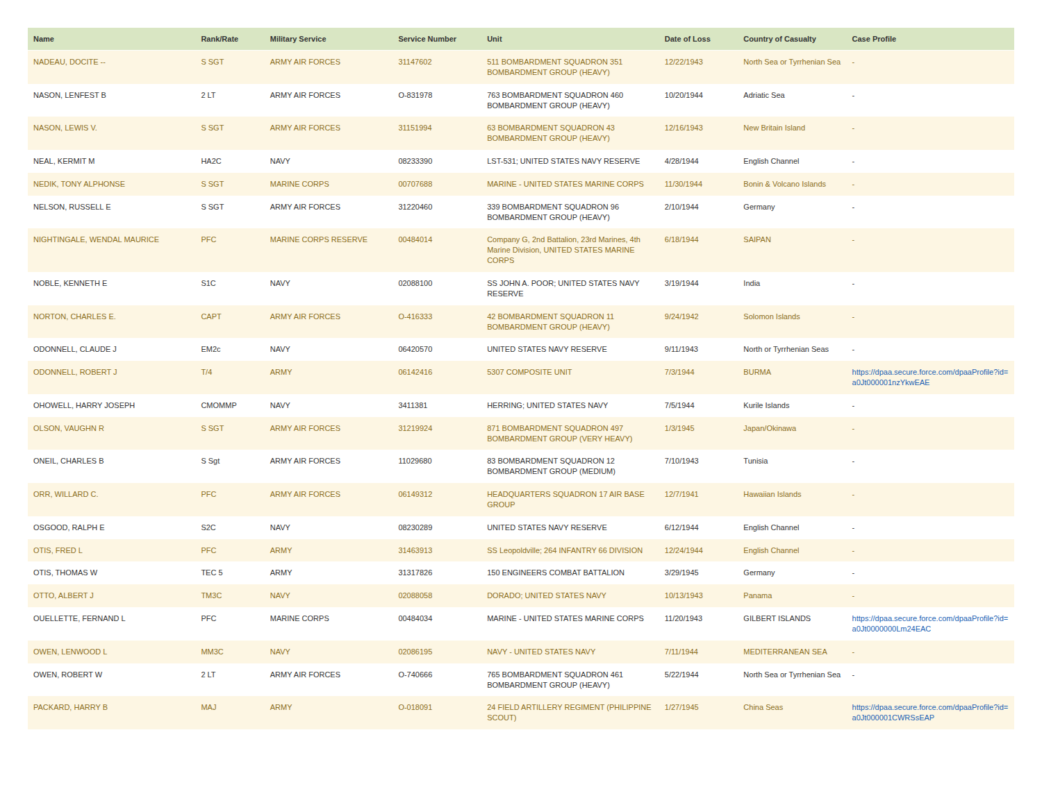| Name | Rank/Rate | Military Service | Service Number | Unit | Date of Loss | Country of Casualty | Case Profile |
| --- | --- | --- | --- | --- | --- | --- | --- |
| NADEAU, DOCITE -- | S SGT | ARMY AIR FORCES | 31147602 | 511 BOMBARDMENT SQUADRON 351 BOMBARDMENT GROUP (HEAVY) | 12/22/1943 | North Sea or Tyrrhenian Sea | - |
| NASON, LENFEST B | 2 LT | ARMY AIR FORCES | O-831978 | 763 BOMBARDMENT SQUADRON 460 BOMBARDMENT GROUP (HEAVY) | 10/20/1944 | Adriatic Sea | - |
| NASON, LEWIS V. | S SGT | ARMY AIR FORCES | 31151994 | 63 BOMBARDMENT SQUADRON 43 BOMBARDMENT GROUP (HEAVY) | 12/16/1943 | New Britain Island | - |
| NEAL, KERMIT M | HA2C | NAVY | 08233390 | LST-531; UNITED STATES NAVY RESERVE | 4/28/1944 | English Channel | - |
| NEDIK, TONY ALPHONSE | S SGT | MARINE CORPS | 00707688 | MARINE - UNITED STATES MARINE CORPS | 11/30/1944 | Bonin & Volcano Islands | - |
| NELSON, RUSSELL E | S SGT | ARMY AIR FORCES | 31220460 | 339 BOMBARDMENT SQUADRON 96 BOMBARDMENT GROUP (HEAVY) | 2/10/1944 | Germany | - |
| NIGHTINGALE, WENDAL MAURICE | PFC | MARINE CORPS RESERVE | 00484014 | Company G, 2nd Battalion, 23rd Marines, 4th Marine Division, UNITED STATES MARINE CORPS | 6/18/1944 | SAIPAN | - |
| NOBLE, KENNETH E | S1C | NAVY | 02088100 | SS JOHN A. POOR; UNITED STATES NAVY RESERVE | 3/19/1944 | India | - |
| NORTON, CHARLES E. | CAPT | ARMY AIR FORCES | O-416333 | 42 BOMBARDMENT SQUADRON 11 BOMBARDMENT GROUP (HEAVY) | 9/24/1942 | Solomon Islands | - |
| ODONNELL, CLAUDE J | EM2c | NAVY | 06420570 | UNITED STATES NAVY RESERVE | 9/11/1943 | North or Tyrrhenian Seas | - |
| ODONNELL, ROBERT J | T/4 | ARMY | 06142416 | 5307 COMPOSITE UNIT | 7/3/1944 | BURMA | https://dpaa.secure.force.com/dpaaProfile?id=a0Jt000001nzYkwEAE |
| OHOWELL, HARRY JOSEPH | CMOMMP | NAVY | 3411381 | HERRING; UNITED STATES NAVY | 7/5/1944 | Kurile Islands | - |
| OLSON, VAUGHN R | S SGT | ARMY AIR FORCES | 31219924 | 871 BOMBARDMENT SQUADRON 497 BOMBARDMENT GROUP (VERY HEAVY) | 1/3/1945 | Japan/Okinawa | - |
| ONEIL, CHARLES B | S Sgt | ARMY AIR FORCES | 11029680 | 83 BOMBARDMENT SQUADRON 12 BOMBARDMENT GROUP (MEDIUM) | 7/10/1943 | Tunisia | - |
| ORR, WILLARD C. | PFC | ARMY AIR FORCES | 06149312 | HEADQUARTERS SQUADRON 17 AIR BASE GROUP | 12/7/1941 | Hawaiian Islands | - |
| OSGOOD, RALPH E | S2C | NAVY | 08230289 | UNITED STATES NAVY RESERVE | 6/12/1944 | English Channel | - |
| OTIS, FRED L | PFC | ARMY | 31463913 | SS Leopoldville; 264 INFANTRY 66 DIVISION | 12/24/1944 | English Channel | - |
| OTIS, THOMAS W | TEC 5 | ARMY | 31317826 | 150 ENGINEERS COMBAT BATTALION | 3/29/1945 | Germany | - |
| OTTO, ALBERT J | TM3C | NAVY | 02088058 | DORADO; UNITED STATES NAVY | 10/13/1943 | Panama | - |
| OUELLETTE, FERNAND L | PFC | MARINE CORPS | 00484034 | MARINE - UNITED STATES MARINE CORPS | 11/20/1943 | GILBERT ISLANDS | https://dpaa.secure.force.com/dpaaProfile?id=a0Jt0000000Lm24EAC |
| OWEN, LENWOOD L | MM3C | NAVY | 02086195 | NAVY - UNITED STATES NAVY | 7/11/1944 | MEDITERRANEAN SEA | - |
| OWEN, ROBERT W | 2 LT | ARMY AIR FORCES | O-740666 | 765 BOMBARDMENT SQUADRON 461 BOMBARDMENT GROUP (HEAVY) | 5/22/1944 | North Sea or Tyrrhenian Sea | - |
| PACKARD, HARRY B | MAJ | ARMY | O-018091 | 24 FIELD ARTILLERY REGIMENT (PHILIPPINE SCOUT) | 1/27/1945 | China Seas | https://dpaa.secure.force.com/dpaaProfile?id=a0Jt000001CWRSsEAP |